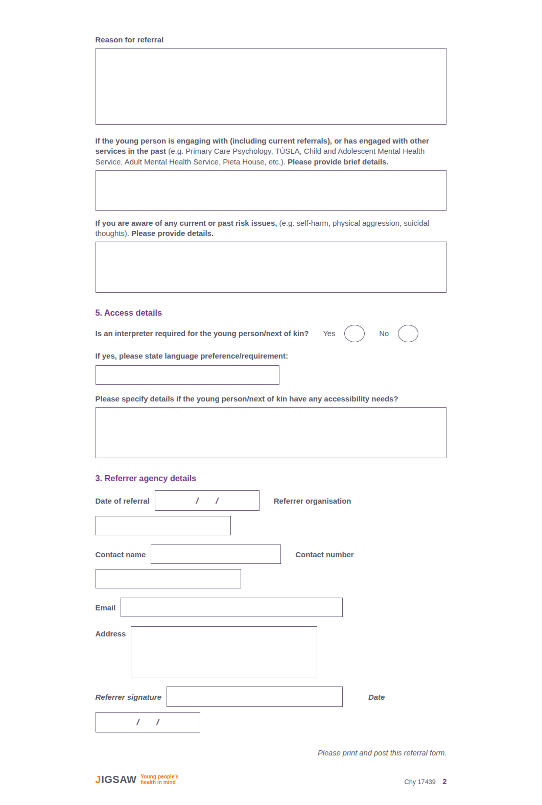Reason for referral
If the young person is engaging with (including current referrals), or has engaged with other services in the past (e.g. Primary Care Psychology, TÚSLA, Child and Adolescent Mental Health Service, Adult Mental Health Service, Pieta House, etc.). Please provide brief details.
If you are aware of any current or past risk issues, (e.g. self-harm, physical aggression, suicidal thoughts). Please provide details.
5. Access details
Is an interpreter required for the young person/next of kin? Yes No
If yes, please state language preference/requirement:
Please specify details if the young person/next of kin have any accessibility needs?
3. Referrer agency details
Date of referral
//
Referrer organisation
Contact name
Contact number
Email
Address
Referrer signature
Date
//
Please print and post this referral form.
JIGSAW Young people's
health in mind
Chy 17439 2